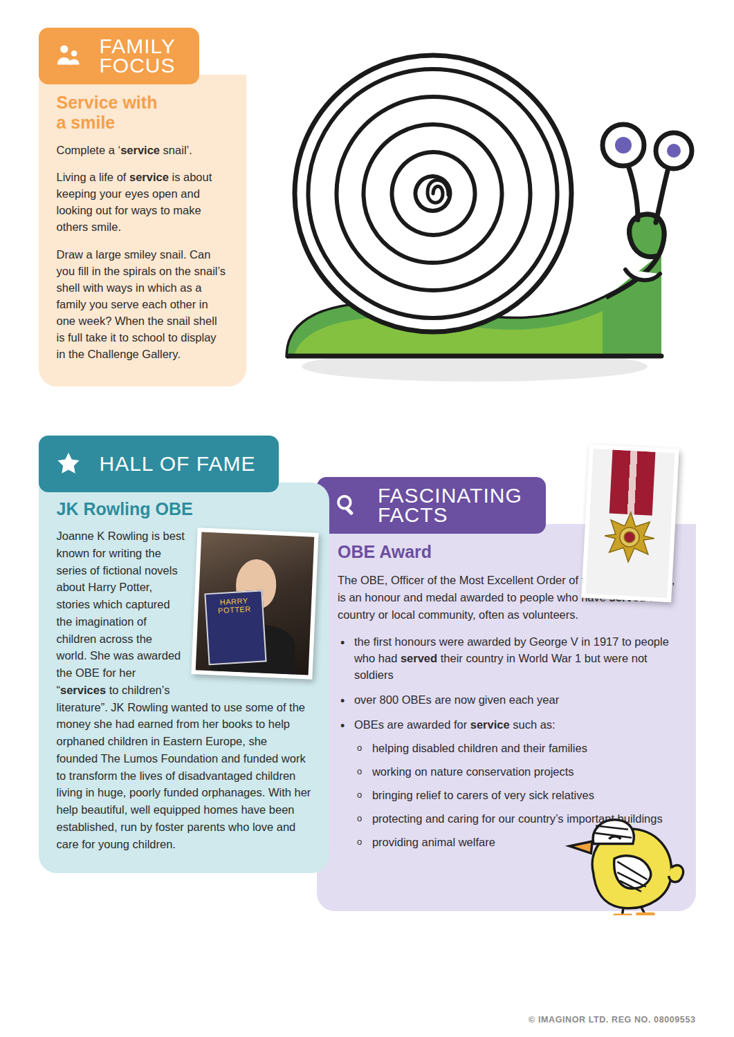FAMILY FOCUS
Service with
a smile
Complete a ‘service snail’.
Living a life of service is about keeping your eyes open and looking out for ways to make others smile.
Draw a large smiley snail. Can you fill in the spirals on the snail’s shell with ways in which as a family you serve each other in one week? When the snail shell is full take it to school to display in the Challenge Gallery.
HALL OF FAME
JK Rowling OBE
HARRY
POTTER
Joanne K Rowling is best known for writing the series of fictional novels about Harry Potter, stories which captured the imagination of children across the world. She was awarded the OBE for her “services to children’s literature”. JK Rowling wanted to use some of the money she had earned from her books to help orphaned children in Eastern Europe, she founded The Lumos Foundation and funded work to transform the lives of disadvantaged children living in huge, poorly funded orphanages. With her help beautiful, well equipped homes have been established, run by foster parents who love and care for young children.
FASCINATING FACTS
OBE Award
The OBE, Officer of the Most Excellent Order of the British Empire, is an honour and medal awarded to people who have served their country or local community, often as volunteers.
the first honours were awarded by George V in 1917 to people who had served their country in World War 1 but were not soldiers
over 800 OBEs are now given each year
OBEs are awarded for service such as:
helping disabled children and their families
working on nature conservation projects
bringing relief to carers of very sick relatives
protecting and caring for our country’s important buildings
providing animal welfare
© IMAGINOR LTD. REG NO. 08009553